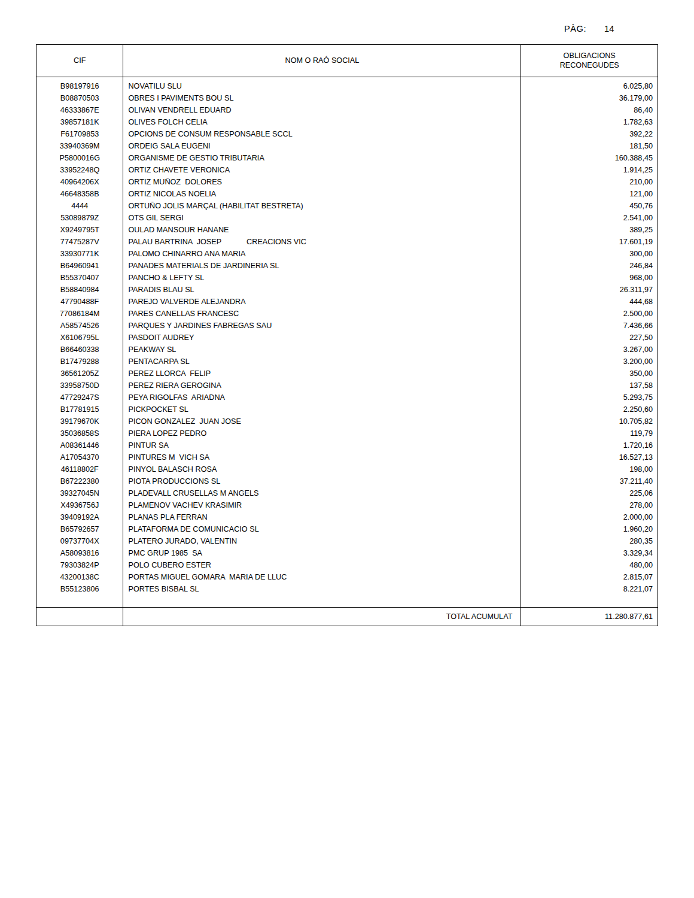PÀG: 14
| CIF | NOM O RAÓ SOCIAL | OBLIGACIONS RECONEGUDES |
| --- | --- | --- |
| B98197916 | NOVATILU SLU | 6.025,80 |
| B08870503 | OBRES I PAVIMENTS BOU SL | 36.179,00 |
| 46333867E | OLIVAN VENDRELL EDUARD | 86,40 |
| 39857181K | OLIVES FOLCH CELIA | 1.782,63 |
| F61709853 | OPCIONS DE CONSUM RESPONSABLE SCCL | 392,22 |
| 33940369M | ORDEIG SALA EUGENI | 181,50 |
| P5800016G | ORGANISME DE GESTIO TRIBUTARIA | 160.388,45 |
| 33952248Q | ORTIZ CHAVETE VERONICA | 1.914,25 |
| 40964206X | ORTIZ MUÑOZ DOLORES | 210,00 |
| 46648358B | ORTIZ NICOLAS NOELIA | 121,00 |
| 4444 | ORTUÑO JOLIS MARÇAL (HABILITAT BESTRETA) | 450,76 |
| 53089879Z | OTS GIL SERGI | 2.541,00 |
| X9249795T | OULAD MANSOUR HANANE | 389,25 |
| 77475287V | PALAU BARTRINA JOSEP CREACIONS VIC | 17.601,19 |
| 33930771K | PALOMO CHINARRO ANA MARIA | 300,00 |
| B64960941 | PANADES MATERIALS DE JARDINERIA SL | 246,84 |
| B55370407 | PANCHO & LEFTY SL | 968,00 |
| B58840984 | PARADIS BLAU SL | 26.311,97 |
| 47790488F | PAREJO VALVERDE ALEJANDRA | 444,68 |
| 77086184M | PARES CANELLAS FRANCESC | 2.500,00 |
| A58574526 | PARQUES Y JARDINES FABREGAS SAU | 7.436,66 |
| X6106795L | PASDOIT AUDREY | 227,50 |
| B66460338 | PEAKWAY SL | 3.267,00 |
| B17479288 | PENTACARPA SL | 3.200,00 |
| 36561205Z | PEREZ LLORCA FELIP | 350,00 |
| 33958750D | PEREZ RIERA GEROGINA | 137,58 |
| 47729247S | PEYA RIGOLFAS ARIADNA | 5.293,75 |
| B17781915 | PICKPOCKET SL | 2.250,60 |
| 39179670K | PICON GONZALEZ JUAN JOSE | 10.705,82 |
| 35036858S | PIERA LOPEZ PEDRO | 119,79 |
| A08361446 | PINTUR SA | 1.720,16 |
| A17054370 | PINTURES M VICH SA | 16.527,13 |
| 46118802F | PINYOL BALASCH ROSA | 198,00 |
| B67222380 | PIOTA PRODUCCIONS SL | 37.211,40 |
| 39327045N | PLADEVALL CRUSELLAS M ANGELS | 225,06 |
| X4936756J | PLAMENOV VACHEV KRASIMIR | 278,00 |
| 39409192A | PLANAS PLA FERRAN | 2.000,00 |
| B65792657 | PLATAFORMA DE COMUNICACIO SL | 1.960,20 |
| 09737704X | PLATERO JURADO, VALENTIN | 280,35 |
| A58093816 | PMC GRUP 1985 SA | 3.329,34 |
| 79303824P | POLO CUBERO ESTER | 480,00 |
| 43200138C | PORTAS MIGUEL GOMARA MARIA DE LLUC | 2.815,07 |
| B55123806 | PORTES BISBAL SL | 8.221,07 |
| | TOTAL ACUMULAT | 11.280.877,61 |